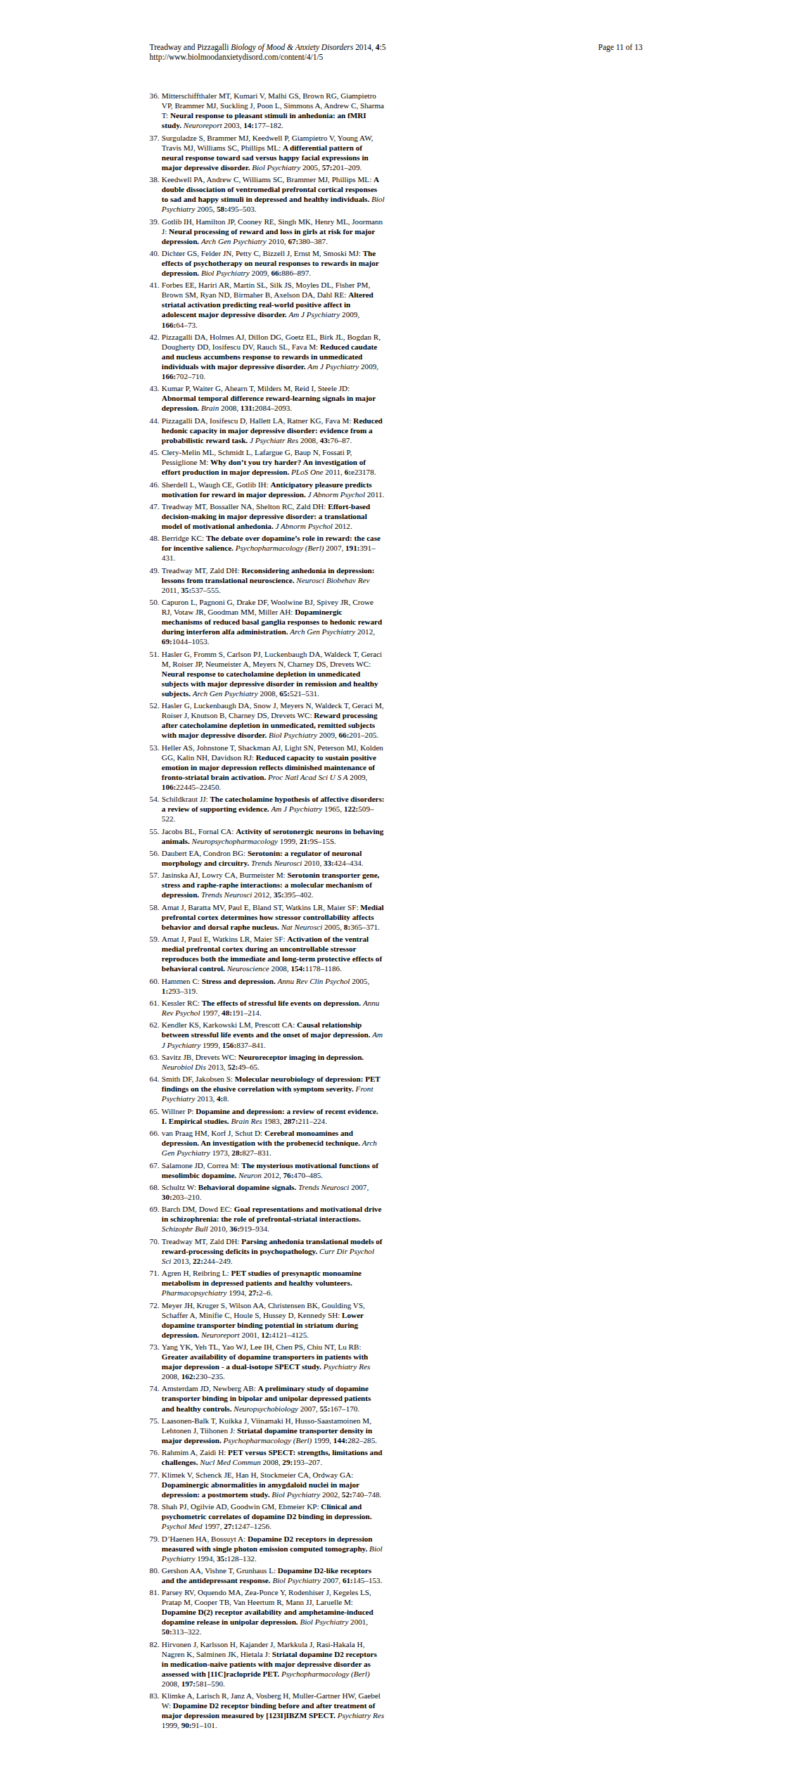Treadway and Pizzagalli Biology of Mood & Anxiety Disorders 2014, 4:5
http://www.biolmoodanxietydisord.com/content/4/1/5
Page 11 of 13
Mitterschiffthaler MT, Kumari V, Malhi GS, Brown RG, Giampietro VP, Brammer MJ, Suckling J, Poon L, Simmons A, Andrew C, Sharma T: Neural response to pleasant stimuli in anhedonia: an fMRI study. Neuroreport 2003, 14: 177–182.
Surguladze S, Brammer MJ, Keedwell P, Giampietro V, Young AW, Travis MJ, Williams SC, Phillips ML: A differential pattern of neural response toward sad versus happy facial expressions in major depressive disorder. Biol Psychiatry 2005, 57: 201–209.
Keedwell PA, Andrew C, Williams SC, Brammer MJ, Phillips ML: A double dissociation of ventromedial prefrontal cortical responses to sad and happy stimuli in depressed and healthy individuals. Biol Psychiatry 2005, 58: 495–503.
Gotlib IH, Hamilton JP, Cooney RE, Singh MK, Henry ML, Joormann J: Neural processing of reward and loss in girls at risk for major depression. Arch Gen Psychiatry 2010, 67: 380–387.
Dichter GS, Felder JN, Petty C, Bizzell J, Ernst M, Smoski MJ: The effects of psychotherapy on neural responses to rewards in major depression. Biol Psychiatry 2009, 66: 886–897.
Forbes EE, Hariri AR, Martin SL, Silk JS, Moyles DL, Fisher PM, Brown SM, Ryan ND, Birmaher B, Axelson DA, Dahl RE: Altered striatal activation predicting real-world positive affect in adolescent major depressive disorder. Am J Psychiatry 2009, 166: 64–73.
Pizzagalli DA, Holmes AJ, Dillon DG, Goetz EL, Birk JL, Bogdan R, Dougherty DD, Iosifescu DV, Rauch SL, Fava M: Reduced caudate and nucleus accumbens response to rewards in unmedicated individuals with major depressive disorder. Am J Psychiatry 2009, 166: 702–710.
Kumar P, Waiter G, Ahearn T, Milders M, Reid I, Steele JD: Abnormal temporal difference reward-learning signals in major depression. Brain 2008, 131: 2084–2093.
Pizzagalli DA, Iosifescu D, Hallett LA, Ratner KG, Fava M: Reduced hedonic capacity in major depressive disorder: evidence from a probabilistic reward task. J Psychiatr Res 2008, 43: 76–87.
Clery-Melin ML, Schmidt L, Lafargue G, Baup N, Fossati P, Pessiglione M: Why don’t you try harder? An investigation of effort production in major depression. PLoS One 2011, 6: e23178.
Sherdell L, Waugh CE, Gotlib IH: Anticipatory pleasure predicts motivation for reward in major depression. J Abnorm Psychol 2011.
Treadway MT, Bossaller NA, Shelton RC, Zald DH: Effort-based decision-making in major depressive disorder: a translational model of motivational anhedonia. J Abnorm Psychol 2012.
Berridge KC: The debate over dopamine’s role in reward: the case for incentive salience. Psychopharmacology (Berl) 2007, 191: 391–431.
Treadway MT, Zald DH: Reconsidering anhedonia in depression: lessons from translational neuroscience. Neurosci Biobehav Rev 2011, 35: 537–555.
Capuron L, Pagnoni G, Drake DF, Woolwine BJ, Spivey JR, Crowe RJ, Votaw JR, Goodman MM, Miller AH: Dopaminergic mechanisms of reduced basal ganglia responses to hedonic reward during interferon alfa administration. Arch Gen Psychiatry 2012, 69: 1044–1053.
Hasler G, Fromm S, Carlson PJ, Luckenbaugh DA, Waldeck T, Geraci M, Roiser JP, Neumeister A, Meyers N, Charney DS, Drevets WC: Neural response to catecholamine depletion in unmedicated subjects with major depressive disorder in remission and healthy subjects. Arch Gen Psychiatry 2008, 65: 521–531.
Hasler G, Luckenbaugh DA, Snow J, Meyers N, Waldeck T, Geraci M, Roiser J, Knutson B, Charney DS, Drevets WC: Reward processing after catecholamine depletion in unmedicated, remitted subjects with major depressive disorder. Biol Psychiatry 2009, 66: 201–205.
Heller AS, Johnstone T, Shackman AJ, Light SN, Peterson MJ, Kolden GG, Kalin NH, Davidson RJ: Reduced capacity to sustain positive emotion in major depression reflects diminished maintenance of fronto-striatal brain activation. Proc Natl Acad Sci U S A 2009, 106: 22445–22450.
Schildkraut JJ: The catecholamine hypothesis of affective disorders: a review of supporting evidence. Am J Psychiatry 1965, 122: 509–522.
Jacobs BL, Fornal CA: Activity of serotonergic neurons in behaving animals. Neuropsychopharmacology 1999, 21: 9S–15S.
Daubert EA, Condron BG: Serotonin: a regulator of neuronal morphology and circuitry. Trends Neurosci 2010, 33: 424–434.
Jasinska AJ, Lowry CA, Burmeister M: Serotonin transporter gene, stress and raphe-raphe interactions: a molecular mechanism of depression. Trends Neurosci 2012, 35: 395–402.
Amat J, Baratta MV, Paul E, Bland ST, Watkins LR, Maier SF: Medial prefrontal cortex determines how stressor controllability affects behavior and dorsal raphe nucleus. Nat Neurosci 2005, 8: 365–371.
Amat J, Paul E, Watkins LR, Maier SF: Activation of the ventral medial prefrontal cortex during an uncontrollable stressor reproduces both the immediate and long-term protective effects of behavioral control. Neuroscience 2008, 154: 1178–1186.
Hammen C: Stress and depression. Annu Rev Clin Psychol 2005, 1: 293–319.
Kessler RC: The effects of stressful life events on depression. Annu Rev Psychol 1997, 48: 191–214.
Kendler KS, Karkowski LM, Prescott CA: Causal relationship between stressful life events and the onset of major depression. Am J Psychiatry 1999, 156: 837–841.
Savitz JB, Drevets WC: Neuroreceptor imaging in depression. Neurobiol Dis 2013, 52: 49–65.
Smith DF, Jakobsen S: Molecular neurobiology of depression: PET findings on the elusive correlation with symptom severity. Front Psychiatry 2013, 4: 8.
Willner P: Dopamine and depression: a review of recent evidence. I. Empirical studies. Brain Res 1983, 287: 211–224.
van Praag HM, Korf J, Schut D: Cerebral monoamines and depression. An investigation with the probenecid technique. Arch Gen Psychiatry 1973, 28: 827–831.
Salamone JD, Correa M: The mysterious motivational functions of mesolimbic dopamine. Neuron 2012, 76: 470–485.
Schultz W: Behavioral dopamine signals. Trends Neurosci 2007, 30: 203–210.
Barch DM, Dowd EC: Goal representations and motivational drive in schizophrenia: the role of prefrontal-striatal interactions. Schizophr Bull 2010, 36: 919–934.
Treadway MT, Zald DH: Parsing anhedonia translational models of reward-processing deficits in psychopathology. Curr Dir Psychol Sci 2013, 22: 244–249.
Agren H, Reibring L: PET studies of presynaptic monoamine metabolism in depressed patients and healthy volunteers. Pharmacopsychiatry 1994, 27: 2–6.
Meyer JH, Kruger S, Wilson AA, Christensen BK, Goulding VS, Schaffer A, Minifie C, Houle S, Hussey D, Kennedy SH: Lower dopamine transporter binding potential in striatum during depression. Neuroreport 2001, 12: 4121–4125.
Yang YK, Yeh TL, Yao WJ, Lee IH, Chen PS, Chiu NT, Lu RB: Greater availability of dopamine transporters in patients with major depression - a dual-isotope SPECT study. Psychiatry Res 2008, 162: 230–235.
Amsterdam JD, Newberg AB: A preliminary study of dopamine transporter binding in bipolar and unipolar depressed patients and healthy controls. Neuropsychobiology 2007, 55: 167–170.
Laasonen-Balk T, Kuikka J, Viinamaki H, Husso-Saastamoinen M, Lehtonen J, Tiihonen J: Striatal dopamine transporter density in major depression. Psychopharmacology (Berl) 1999, 144: 282–285.
Rahmim A, Zaidi H: PET versus SPECT: strengths, limitations and challenges. Nucl Med Commun 2008, 29: 193–207.
Klimek V, Schenck JE, Han H, Stockmeier CA, Ordway GA: Dopaminergic abnormalities in amygdaloid nuclei in major depression: a postmortem study. Biol Psychiatry 2002, 52: 740–748.
Shah PJ, Ogilvie AD, Goodwin GM, Ebmeier KP: Clinical and psychometric correlates of dopamine D2 binding in depression. Psychol Med 1997, 27: 1247–1256.
D’Haenen HA, Bossuyt A: Dopamine D2 receptors in depression measured with single photon emission computed tomography. Biol Psychiatry 1994, 35: 128–132.
Gershon AA, Vishne T, Grunhaus L: Dopamine D2-like receptors and the antidepressant response. Biol Psychiatry 2007, 61: 145–153.
Parsey RV, Oquendo MA, Zea-Ponce Y, Rodenhiser J, Kegeles LS, Pratap M, Cooper TB, Van Heertum R, Mann JJ, Laruelle M: Dopamine D(2) receptor availability and amphetamine-induced dopamine release in unipolar depression. Biol Psychiatry 2001, 50: 313–322.
Hirvonen J, Karlsson H, Kajander J, Markkula J, Rasi-Hakala H, Nagren K, Salminen JK, Hietala J: Striatal dopamine D2 receptors in medication-naive patients with major depressive disorder as assessed with [11C]raclopride PET. Psychopharmacology (Berl) 2008, 197: 581–590.
Klimke A, Larisch R, Janz A, Vosberg H, Muller-Gartner HW, Gaebel W: Dopamine D2 receptor binding before and after treatment of major depression measured by [123I]IBZM SPECT. Psychiatry Res 1999, 90: 91–101.